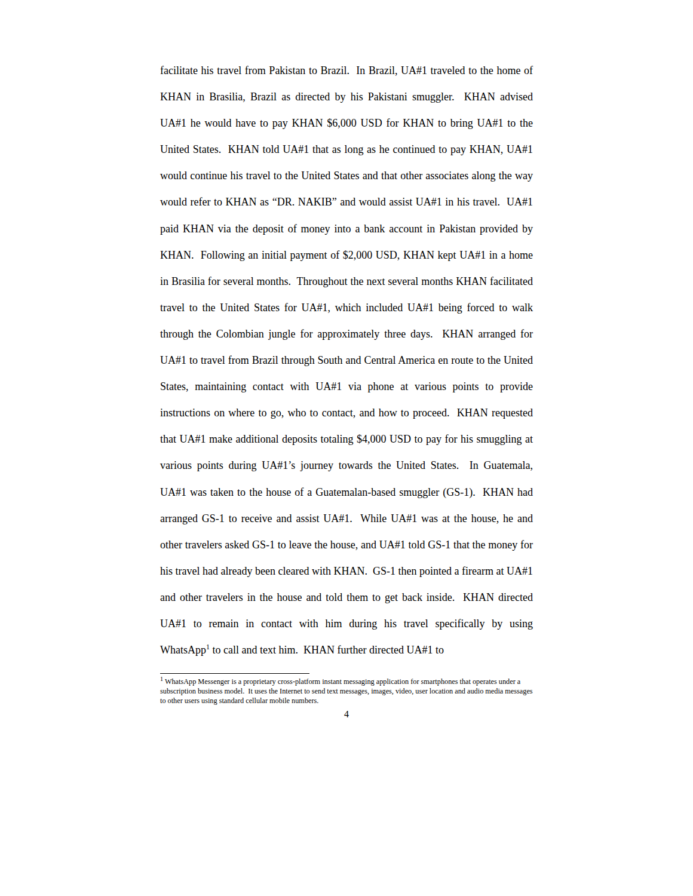facilitate his travel from Pakistan to Brazil. In Brazil, UA#1 traveled to the home of KHAN in Brasilia, Brazil as directed by his Pakistani smuggler. KHAN advised UA#1 he would have to pay KHAN $6,000 USD for KHAN to bring UA#1 to the United States. KHAN told UA#1 that as long as he continued to pay KHAN, UA#1 would continue his travel to the United States and that other associates along the way would refer to KHAN as “DR. NAKIB” and would assist UA#1 in his travel. UA#1 paid KHAN via the deposit of money into a bank account in Pakistan provided by KHAN. Following an initial payment of $2,000 USD, KHAN kept UA#1 in a home in Brasilia for several months. Throughout the next several months KHAN facilitated travel to the United States for UA#1, which included UA#1 being forced to walk through the Colombian jungle for approximately three days. KHAN arranged for UA#1 to travel from Brazil through South and Central America en route to the United States, maintaining contact with UA#1 via phone at various points to provide instructions on where to go, who to contact, and how to proceed. KHAN requested that UA#1 make additional deposits totaling $4,000 USD to pay for his smuggling at various points during UA#1’s journey towards the United States. In Guatemala, UA#1 was taken to the house of a Guatemalan-based smuggler (GS-1). KHAN had arranged GS-1 to receive and assist UA#1. While UA#1 was at the house, he and other travelers asked GS-1 to leave the house, and UA#1 told GS-1 that the money for his travel had already been cleared with KHAN. GS-1 then pointed a firearm at UA#1 and other travelers in the house and told them to get back inside. KHAN directed UA#1 to remain in contact with him during his travel specifically by using WhatsApp1 to call and text him. KHAN further directed UA#1 to
1 WhatsApp Messenger is a proprietary cross-platform instant messaging application for smartphones that operates under a subscription business model. It uses the Internet to send text messages, images, video, user location and audio media messages to other users using standard cellular mobile numbers.
4